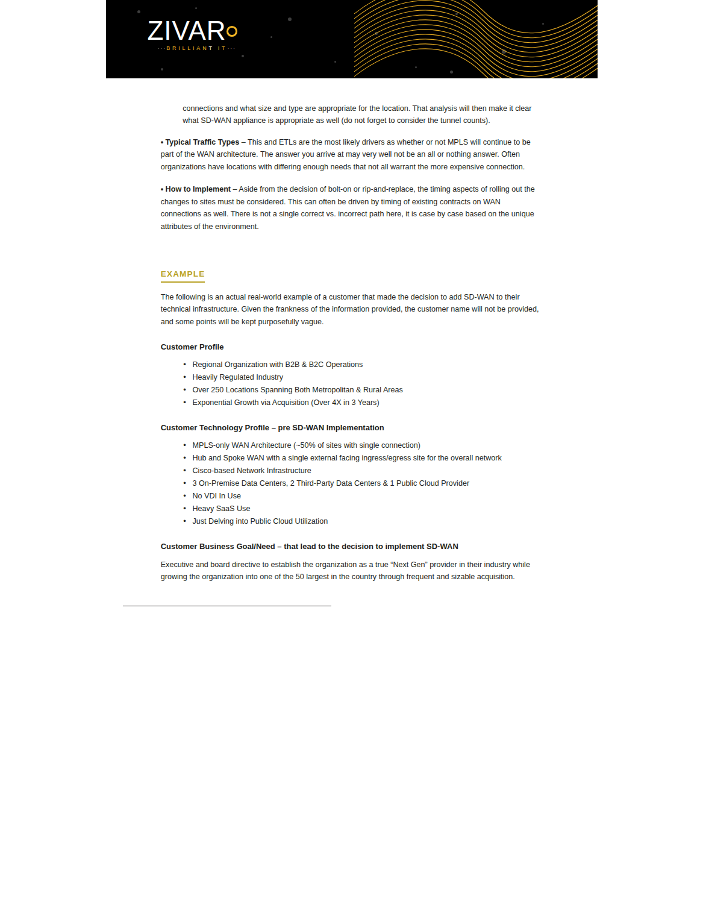ZIVAR
···BRILLIANT IT···
connections and what size and type are appropriate for the location. That analysis will then make it clear what SD-WAN appliance is appropriate as well (do not forget to consider the tunnel counts).
• Typical Traffic Types – This and ETLs are the most likely drivers as whether or not MPLS will continue to be part of the WAN architecture. The answer you arrive at may very well not be an all or nothing answer. Often organizations have locations with differing enough needs that not all warrant the more expensive connection.
• How to Implement – Aside from the decision of bolt-on or rip-and-replace, the timing aspects of rolling out the changes to sites must be considered. This can often be driven by timing of existing contracts on WAN connections as well. There is not a single correct vs. incorrect path here, it is case by case based on the unique attributes of the environment.
EXAMPLE
The following is an actual real-world example of a customer that made the decision to add SD-WAN to their technical infrastructure. Given the frankness of the information provided, the customer name will not be provided, and some points will be kept purposefully vague.
Customer Profile
Regional Organization with B2B & B2C Operations
Heavily Regulated Industry
Over 250 Locations Spanning Both Metropolitan & Rural Areas
Exponential Growth via Acquisition (Over 4X in 3 Years)
Customer Technology Profile – pre SD-WAN Implementation
MPLS-only WAN Architecture (~50% of sites with single connection)
Hub and Spoke WAN with a single external facing ingress/egress site for the overall network
Cisco-based Network Infrastructure
3 On-Premise Data Centers, 2 Third-Party Data Centers & 1 Public Cloud Provider
No VDI In Use
Heavy SaaS Use
Just Delving into Public Cloud Utilization
Customer Business Goal/Need – that lead to the decision to implement SD-WAN
Executive and board directive to establish the organization as a true “Next Gen” provider in their industry while growing the organization into one of the 50 largest in the country through frequent and sizable acquisition.